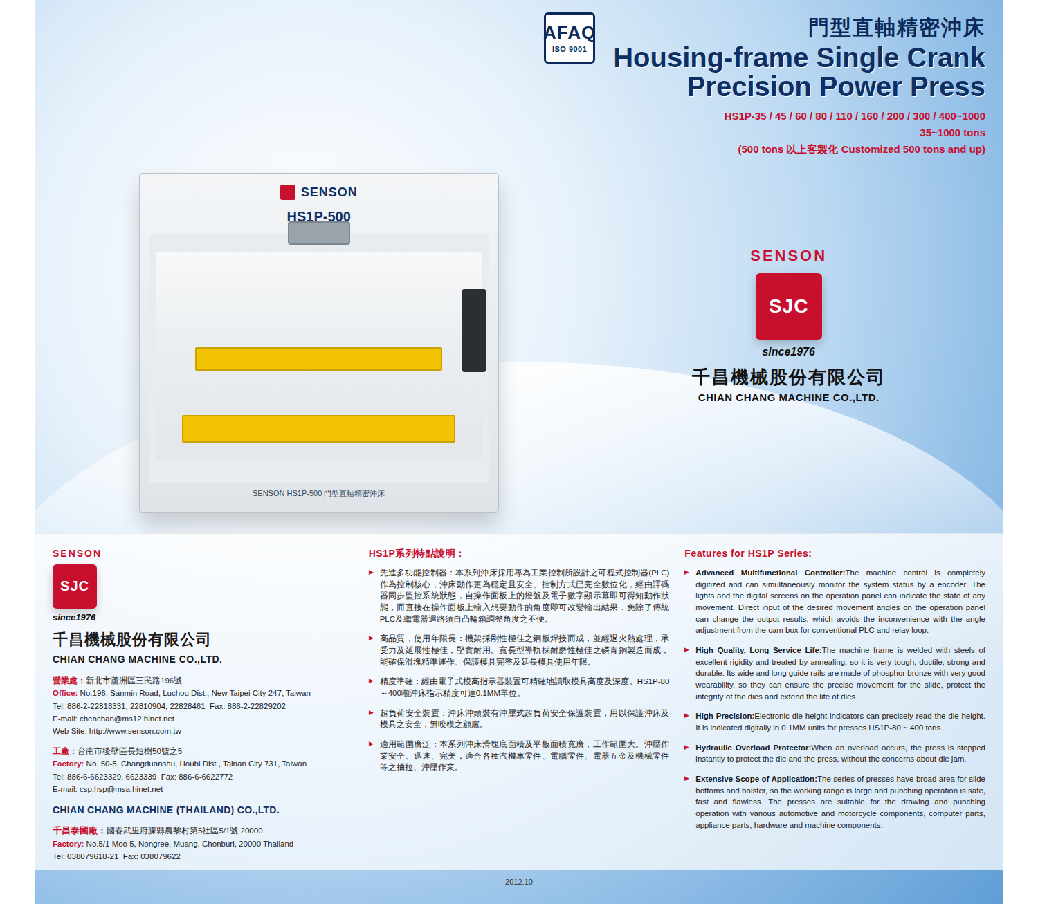AFAQ ISO 9001
門型直軸精密沖床
Housing-frame Single Crank
Precision Power Press
HS1P-35 / 45 / 60 / 80 / 110 / 160 / 200 / 300 / 400~1000 35~1000 tons (500 tons 以上客製化 Customized 500 tons and up)
SENSON
HS1P-500
SENSON HS1P-500 門型直軸精密沖床
SENSON
since1976
千昌機械股份有限公司
CHIAN CHANG MACHINE CO.,LTD.
SENSON
since1976
千昌機械股份有限公司
CHIAN CHANG MACHINE CO.,LTD.
營業處：新北市蘆洲區三民路196號
Office: No.196, Sanmin Road, Luchou Dist., New Taipei City 247, Taiwan
Tel: 886-2-22818331, 22810904, 22828461 Fax: 886-2-22829202
E-mail: chenchan@ms12.hinet.net
Web Site: http://www.senson.com.tw
工廠：台南市後壁區長短樹50號之5
Factory: No. 50-5, Changduanshu, Houbi Dist., Tainan City 731, Taiwan
Tel: 886-6-6623329, 6623339 Fax: 886-6-6622772
E-mail: csp.hsp@msa.hinet.net
CHIAN CHANG MACHINE (THAILAND) CO.,LTD.
千昌泰國廠：國春武里府朦縣農黎村第5社區5/1號 20000
Factory: No.5/1 Moo 5, Nongree, Muang, Chonburi, 20000 Thailand
Tel: 038079618-21 Fax: 038079622
HS1P系列特點說明：
先進多功能控制器：本系列沖床採用專為工業控制所設計之可程式控制器(PLC)作為控制核心，沖床動作更為穩定且安全。控制方式已完全數位化，經由譯碼器同步監控系統狀態，自操作面板上的燈號及電子數字顯示幕即可得知動作狀態，而直接在操作面板上輸入想要動作的角度即可改變輸出結果，免除了傳統PLC及繼電器迴路須自凸輪箱調整角度之不便。
高品質，使用年限長：機架採剛性極佳之鋼板焊接而成，並經退火熱處理，承受力及延展性極佳，堅實耐用。寬長型導軌採耐磨性極佳之磷青銅製造而成，能確保滑塊精準運作、保護模具完整及延長模具使用年限。
精度準確：經由電子式模高指示器裝置可精確地讀取模具高度及深度。HS1P-80～400噸沖床指示精度可達0.1MM單位。
超負荷安全裝置：沖床沖頭裝有沖壓式超負荷安全保護裝置，用以保護沖床及模具之安全，無咬模之顧慮。
適用範圍廣泛：本系列沖床滑塊底面積及平板面積寬廣，工作範圍大。沖壓作業安全、迅速、完美，適合各種汽機車零件、電腦零件、電器五金及機械零件等之抽拉、沖壓作業。
Features for HS1P Series:
Advanced Multifunctional Controller: The machine control is completely digitized and can simultaneously monitor the system status by a encoder. The lights and the digital screens on the operation panel can indicate the state of any movement. Direct input of the desired movement angles on the operation panel can change the output results, which avoids the inconvenience with the angle adjustment from the cam box for conventional PLC and relay loop.
High Quality, Long Service Life: The machine frame is welded with steels of excellent rigidity and treated by annealing, so it is very tough, ductile, strong and durable. Its wide and long guide rails are made of phosphor bronze with very good wearability, so they can ensure the precise movement for the slide, protect the integrity of the dies and extend the life of dies.
High Precision: Electronic die height indicators can precisely read the die height. It is indicated digitally in 0.1MM units for presses HS1P-80 ~ 400 tons.
Hydraulic Overload Protector: When an overload occurs, the press is stopped instantly to protect the die and the press, without the concerns about die jam.
Extensive Scope of Application: The series of presses have broad area for slide bottoms and bolster, so the working range is large and punching operation is safe, fast and flawless. The presses are suitable for the drawing and punching operation with various automotive and motorcycle components, computer parts, appliance parts, hardware and machine components.
2012.10